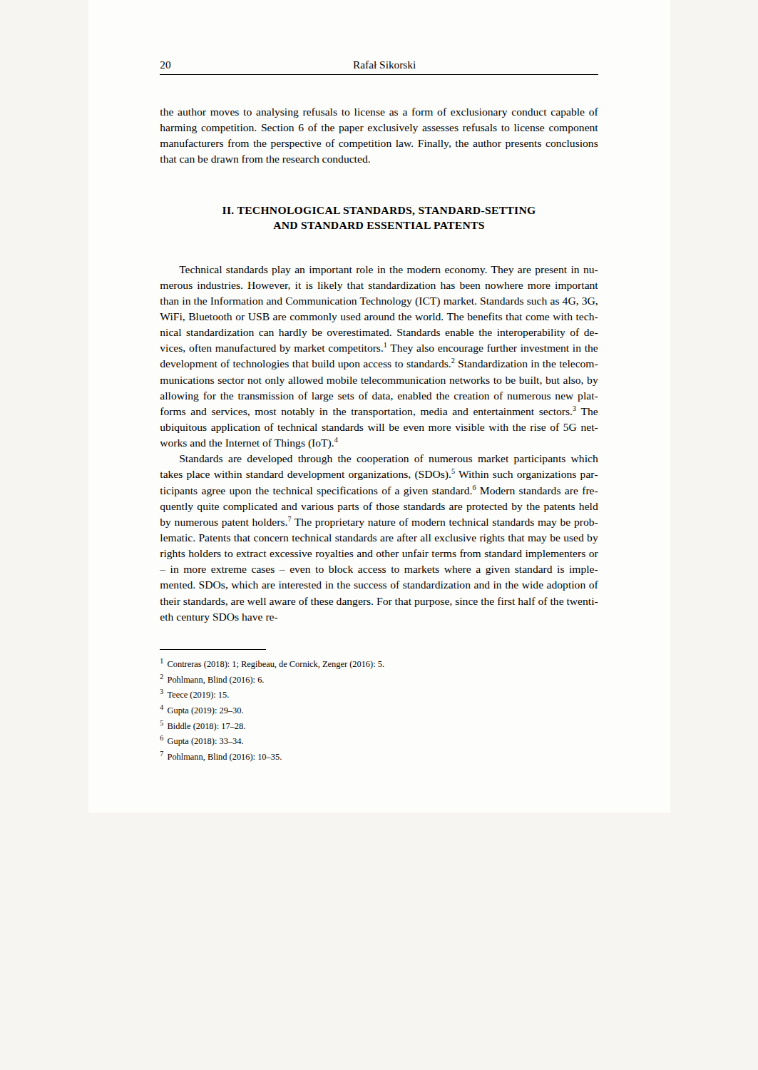20 Rafał Sikorski
the author moves to analysing refusals to license as a form of exclusionary conduct capable of harming competition. Section 6 of the paper exclusively assesses refusals to license component manufacturers from the perspective of competition law. Finally, the author presents conclusions that can be drawn from the research conducted.
II. Technological standards, standard-setting
and standard essential patents
Technical standards play an important role in the modern economy. They are present in numerous industries. However, it is likely that standardization has been nowhere more important than in the Information and Communication Technology (ICT) market. Standards such as 4G, 3G, WiFi, Bluetooth or USB are commonly used around the world. The benefits that come with technical standardization can hardly be overestimated. Standards enable the interoperability of devices, often manufactured by market competitors.1 They also encourage further investment in the development of technologies that build upon access to standards.2 Standardization in the telecommunications sector not only allowed mobile telecommunication networks to be built, but also, by allowing for the transmission of large sets of data, enabled the creation of numerous new platforms and services, most notably in the transportation, media and entertainment sectors.3 The ubiquitous application of technical standards will be even more visible with the rise of 5G networks and the Internet of Things (IoT).4
Standards are developed through the cooperation of numerous market participants which takes place within standard development organizations, (SDOs).5 Within such organizations participants agree upon the technical specifications of a given standard.6 Modern standards are frequently quite complicated and various parts of those standards are protected by the patents held by numerous patent holders.7 The proprietary nature of modern technical standards may be problematic. Patents that concern technical standards are after all exclusive rights that may be used by rights holders to extract excessive royalties and other unfair terms from standard implementers or – in more extreme cases – even to block access to markets where a given standard is implemented. SDOs, which are interested in the success of standardization and in the wide adoption of their standards, are well aware of these dangers. For that purpose, since the first half of the twentieth century SDOs have re-
1 Contreras (2018): 1; Regibeau, de Cornick, Zenger (2016): 5.
2 Pohlmann, Blind (2016): 6.
3 Teece (2019): 15.
4 Gupta (2019): 29–30.
5 Biddle (2018): 17–28.
6 Gupta (2018): 33–34.
7 Pohlmann, Blind (2016): 10–35.